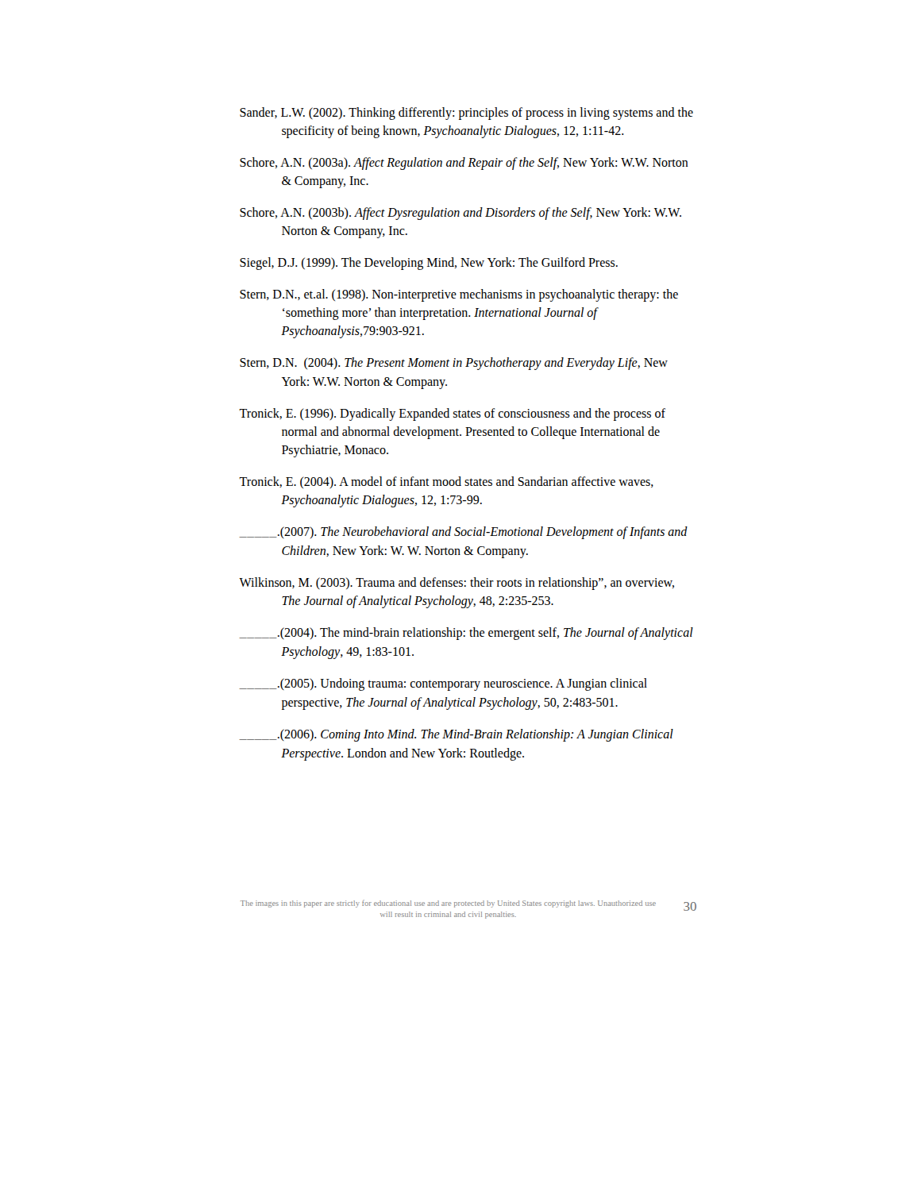Sander, L.W. (2002). Thinking differently: principles of process in living systems and the specificity of being known, Psychoanalytic Dialogues, 12, 1:11-42.
Schore, A.N. (2003a). Affect Regulation and Repair of the Self, New York: W.W. Norton & Company, Inc.
Schore, A.N. (2003b). Affect Dysregulation and Disorders of the Self, New York: W.W. Norton & Company, Inc.
Siegel, D.J. (1999). The Developing Mind, New York: The Guilford Press.
Stern, D.N., et.al. (1998). Non-interpretive mechanisms in psychoanalytic therapy: the ‘something more’ than interpretation. International Journal of Psychoanalysis,79:903-921.
Stern, D.N. (2004). The Present Moment in Psychotherapy and Everyday Life, New York: W.W. Norton & Company.
Tronick, E. (1996). Dyadically Expanded states of consciousness and the process of normal and abnormal development. Presented to Colleque International de Psychiatrie, Monaco.
Tronick, E. (2004). A model of infant mood states and Sandarian affective waves, Psychoanalytic Dialogues, 12, 1:73-99.
_____.(2007). The Neurobehavioral and Social-Emotional Development of Infants and Children, New York: W. W. Norton & Company.
Wilkinson, M. (2003). Trauma and defenses: their roots in relationship”, an overview, The Journal of Analytical Psychology, 48, 2:235-253.
_____.(2004). The mind-brain relationship: the emergent self, The Journal of Analytical Psychology, 49, 1:83-101.
_____.(2005). Undoing trauma: contemporary neuroscience. A Jungian clinical perspective, The Journal of Analytical Psychology, 50, 2:483-501.
_____.(2006). Coming Into Mind. The Mind-Brain Relationship: A Jungian Clinical Perspective. London and New York: Routledge.
The images in this paper are strictly for educational use and are protected by United States copyright laws. Unauthorized use will result in criminal and civil penalties.
30